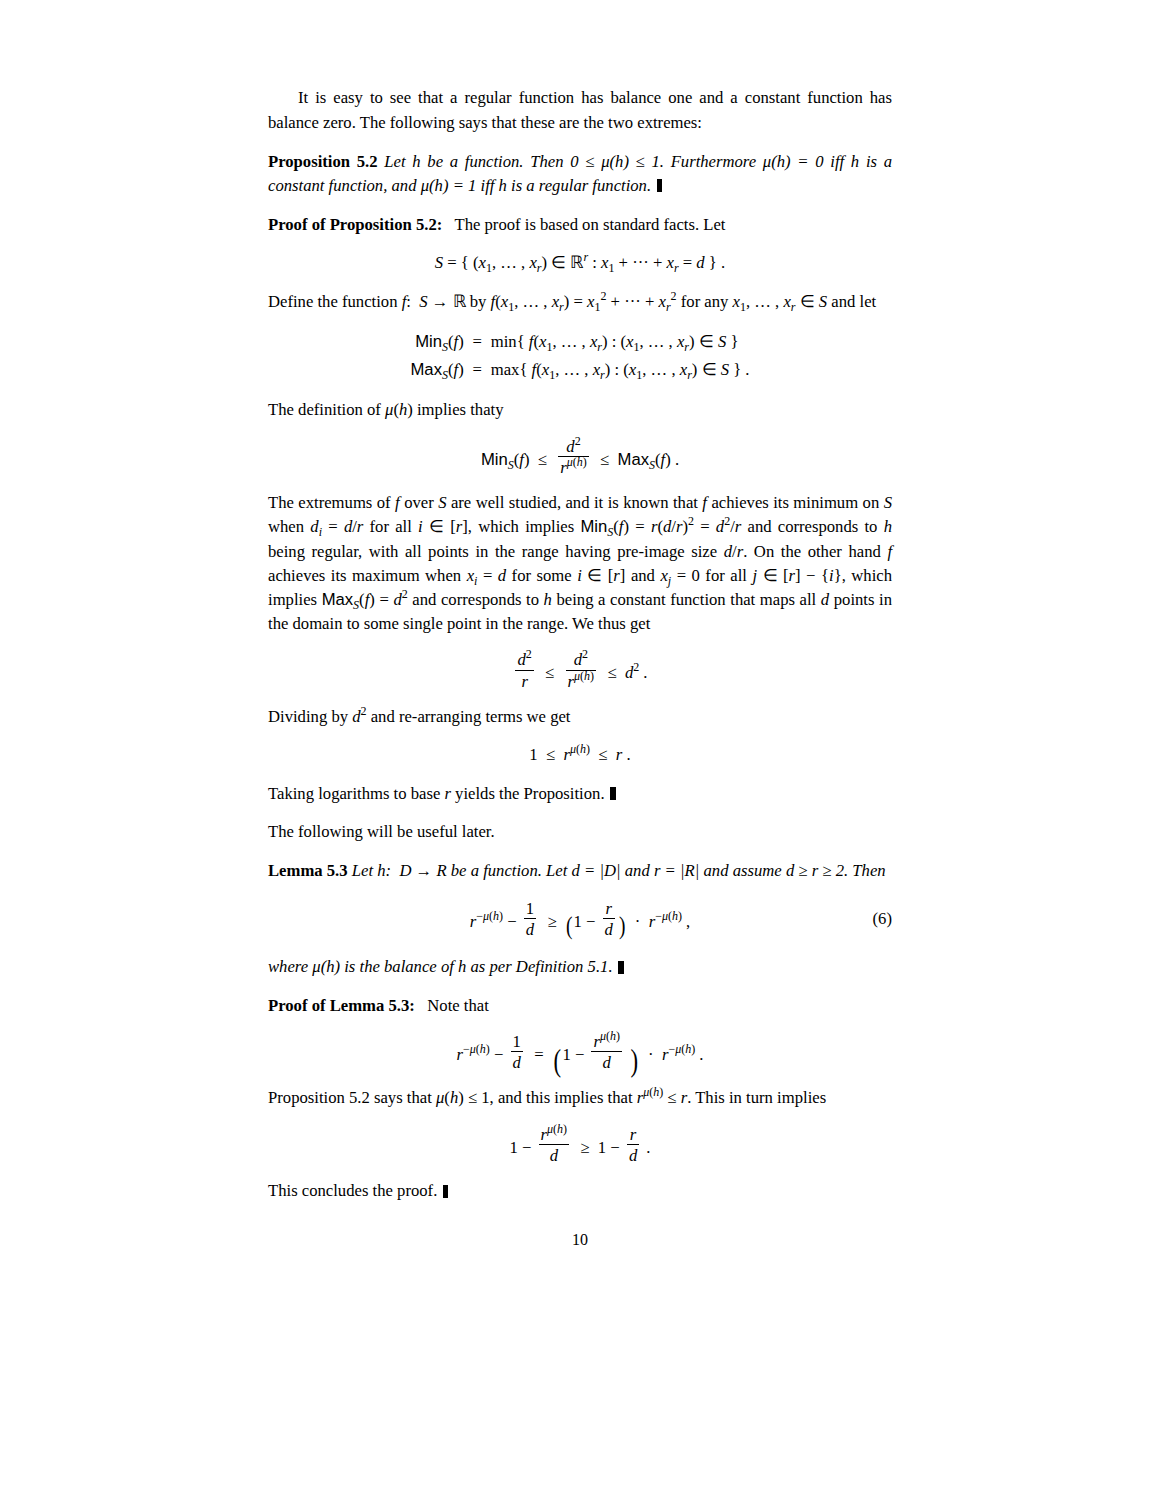It is easy to see that a regular function has balance one and a constant function has balance zero. The following says that these are the two extremes:
Proposition 5.2 Let h be a function. Then 0 ≤ μ(h) ≤ 1. Furthermore μ(h) = 0 iff h is a constant function, and μ(h) = 1 iff h is a regular function.
Proof of Proposition 5.2: The proof is based on standard facts. Let
S = { (x1, … , xr) ∈ ℝr : x1 + ··· + xr = d } .
Define the function f: S → ℝ by f(x1, … , xr) = x12 + ··· + xr2 for any x1, … , xr ∈ S and let
| Min S ( f ) | = | min{ f ( x 1 , … , x r ) : ( x 1 , … , x r ) ∈ S } |
| Max S ( f ) | = | max{ f ( x 1 , … , x r ) : ( x 1 , … , x r ) ∈ S } . |
The definition of μ(h) implies thaty
MinS(f) ≤ d2 rμ(h) ≤ MaxS(f) .
The extremums of f over S are well studied, and it is known that f achieves its minimum on S when di = d/r for all i ∈ [r], which implies MinS(f) = r(d/r)2 = d2/r and corresponds to h being regular, with all points in the range having pre-image size d/r. On the other hand f achieves its maximum when xi = d for some i ∈ [r] and xj = 0 for all j ∈ [r] − {i}, which implies MaxS(f) = d2 and corresponds to h being a constant function that maps all d points in the domain to some single point in the range. We thus get
d2 r ≤ d2 rμ(h) ≤ d2 .
Dividing by d2 and re-arranging terms we get
1 ≤ rμ(h) ≤ r .
Taking logarithms to base r yields the Proposition.
The following will be useful later.
Lemma 5.3 Let h: D → R be a function. Let d = |D| and r = |R| and assume d ≥ r ≥ 2. Then
r−μ(h) − 1 d ≥ (1 − rd) · r−μ(h) , (6)
where μ(h) is the balance of h as per Definition 5.1.
Proof of Lemma 5.3: Note that
r−μ(h) − 1 d = (1 − rμ(h) d ) · r−μ(h) .
Proposition 5.2 says that μ(h) ≤ 1, and this implies that rμ(h) ≤ r. This in turn implies
1 − rμ(h) d ≥ 1 − rd .
This concludes the proof.
10